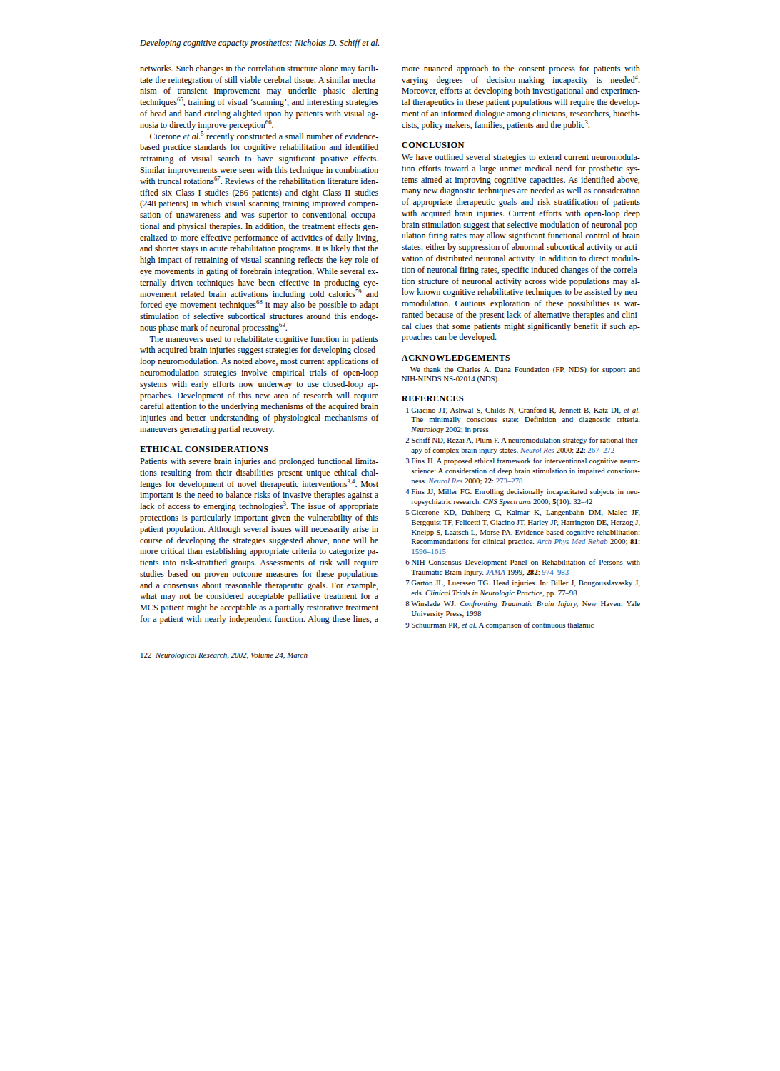Developing cognitive capacity prosthetics: Nicholas D. Schiff et al.
networks. Such changes in the correlation structure alone may facilitate the reintegration of still viable cerebral tissue. A similar mechanism of transient improvement may underlie phasic alerting techniques65, training of visual ‘scanning’, and interesting strategies of head and hand circling alighted upon by patients with visual agnosia to directly improve perception66.
Cicerone et al.5 recently constructed a small number of evidence-based practice standards for cognitive rehabilitation and identified retraining of visual search to have significant positive effects. Similar improvements were seen with this technique in combination with truncal rotations67. Reviews of the rehabilitation literature identified six Class I studies (286 patients) and eight Class II studies (248 patients) in which visual scanning training improved compensation of unawareness and was superior to conventional occupational and physical therapies. In addition, the treatment effects generalized to more effective performance of activities of daily living, and shorter stays in acute rehabilitation programs. It is likely that the high impact of retraining of visual scanning reflects the key role of eye movements in gating of forebrain integration. While several externally driven techniques have been effective in producing eye-movement related brain activations including cold calorics59 and forced eye movement techniques68 it may also be possible to adapt stimulation of selective subcortical structures around this endogenous phase mark of neuronal processing63.
The maneuvers used to rehabilitate cognitive function in patients with acquired brain injuries suggest strategies for developing closed-loop neuromodulation. As noted above, most current applications of neuromodulation strategies involve empirical trials of open-loop systems with early efforts now underway to use closed-loop approaches. Development of this new area of research will require careful attention to the underlying mechanisms of the acquired brain injuries and better understanding of physiological mechanisms of maneuvers generating partial recovery.
Ethical considerations
Patients with severe brain injuries and prolonged functional limitations resulting from their disabilities present unique ethical challenges for development of novel therapeutic interventions3,4. Most important is the need to balance risks of invasive therapies against a lack of access to emerging technologies3. The issue of appropriate protections is particularly important given the vulnerability of this patient population. Although several issues will necessarily arise in course of developing the strategies suggested above, none will be more critical than establishing appropriate criteria to categorize patients into risk-stratified groups. Assessments of risk will require studies based on proven outcome measures for these populations and a consensus about reasonable therapeutic goals. For example, what may not be considered acceptable palliative treatment for a MCS patient might be acceptable as a partially restorative treatment for a patient with nearly independent function. Along these lines, a more nuanced approach to the consent process for patients with varying degrees of decision-making incapacity is needed4. Moreover, efforts at developing both investigational and experimental therapeutics in these patient populations will require the development of an informed dialogue among clinicians, researchers, bioethicists, policy makers, families, patients and the public3.
Conclusion
We have outlined several strategies to extend current neuromodulation efforts toward a large unmet medical need for prosthetic systems aimed at improving cognitive capacities. As identified above, many new diagnostic techniques are needed as well as consideration of appropriate therapeutic goals and risk stratification of patients with acquired brain injuries. Current efforts with open-loop deep brain stimulation suggest that selective modulation of neuronal population firing rates may allow significant functional control of brain states: either by suppression of abnormal subcortical activity or activation of distributed neuronal activity. In addition to direct modulation of neuronal firing rates, specific induced changes of the correlation structure of neuronal activity across wide populations may allow known cognitive rehabilitative techniques to be assisted by neuromodulation. Cautious exploration of these possibilities is warranted because of the present lack of alternative therapies and clinical clues that some patients might significantly benefit if such approaches can be developed.
Acknowledgements
We thank the Charles A. Dana Foundation (FP, NDS) for support and NIH-NINDS NS-02014 (NDS).
References
Giacino JT, Ashwal S, Childs N, Cranford R, Jennett B, Katz DI, et al. The minimally conscious state: Definition and diagnostic criteria. Neurology 2002; in press
Schiff ND, Rezai A, Plum F. A neuromodulation strategy for rational therapy of complex brain injury states. Neurol Res 2000; 22: 267–272
Fins JJ. A proposed ethical framework for interventional cognitive neuroscience: A consideration of deep brain stimulation in impaired consciousness. Neurol Res 2000; 22: 273–278
Fins JJ, Miller FG. Enrolling decisionally incapacitated subjects in neuropsychiatric research. CNS Spectrums 2000; 5(10): 32–42
Cicerone KD, Dahlberg C, Kalmar K, Langenbahn DM, Malec JF, Bergquist TF, Felicetti T, Giacino JT, Harley JP, Harrington DE, Herzog J, Kneipp S, Laatsch L, Morse PA. Evidence-based cognitive rehabilitation: Recommendations for clinical practice. Arch Phys Med Rehab 2000; 81: 1596–1615
NIH Consensus Development Panel on Rehabilitation of Persons with Traumatic Brain Injury. JAMA 1999, 282: 974–983
Garton JL, Luerssen TG. Head injuries. In: Biller J, Bougousslavasky J, eds. Clinical Trials in Neurologic Practice, pp. 77–98
Winslade WJ. Confronting Traumatic Brain Injury, New Haven: Yale University Press, 1998
Schuurman PR, et al. A comparison of continuous thalamic
122 Neurological Research, 2002, Volume 24, March